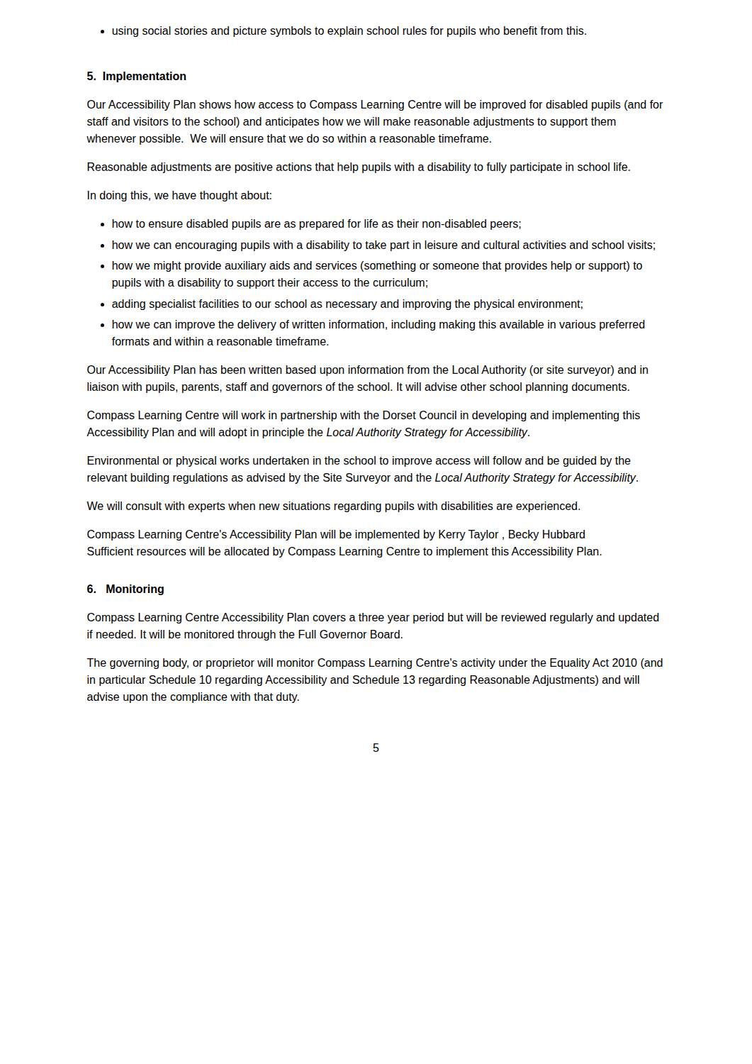using social stories and picture symbols to explain school rules for pupils who benefit from this.
5. Implementation
Our Accessibility Plan shows how access to Compass Learning Centre will be improved for disabled pupils (and for staff and visitors to the school) and anticipates how we will make reasonable adjustments to support them whenever possible. We will ensure that we do so within a reasonable timeframe.
Reasonable adjustments are positive actions that help pupils with a disability to fully participate in school life.
In doing this, we have thought about:
how to ensure disabled pupils are as prepared for life as their non-disabled peers;
how we can encouraging pupils with a disability to take part in leisure and cultural activities and school visits;
how we might provide auxiliary aids and services (something or someone that provides help or support) to pupils with a disability to support their access to the curriculum;
adding specialist facilities to our school as necessary and improving the physical environment;
how we can improve the delivery of written information, including making this available in various preferred formats and within a reasonable timeframe.
Our Accessibility Plan has been written based upon information from the Local Authority (or site surveyor) and in liaison with pupils, parents, staff and governors of the school. It will advise other school planning documents.
Compass Learning Centre will work in partnership with the Dorset Council in developing and implementing this Accessibility Plan and will adopt in principle the Local Authority Strategy for Accessibility.
Environmental or physical works undertaken in the school to improve access will follow and be guided by the relevant building regulations as advised by the Site Surveyor and the Local Authority Strategy for Accessibility.
We will consult with experts when new situations regarding pupils with disabilities are experienced.
Compass Learning Centre's Accessibility Plan will be implemented by Kerry Taylor , Becky Hubbard
Sufficient resources will be allocated by Compass Learning Centre to implement this Accessibility Plan.
6. Monitoring
Compass Learning Centre Accessibility Plan covers a three year period but will be reviewed regularly and updated if needed. It will be monitored through the Full Governor Board.
The governing body, or proprietor will monitor Compass Learning Centre's activity under the Equality Act 2010 (and in particular Schedule 10 regarding Accessibility and Schedule 13 regarding Reasonable Adjustments) and will advise upon the compliance with that duty.
5